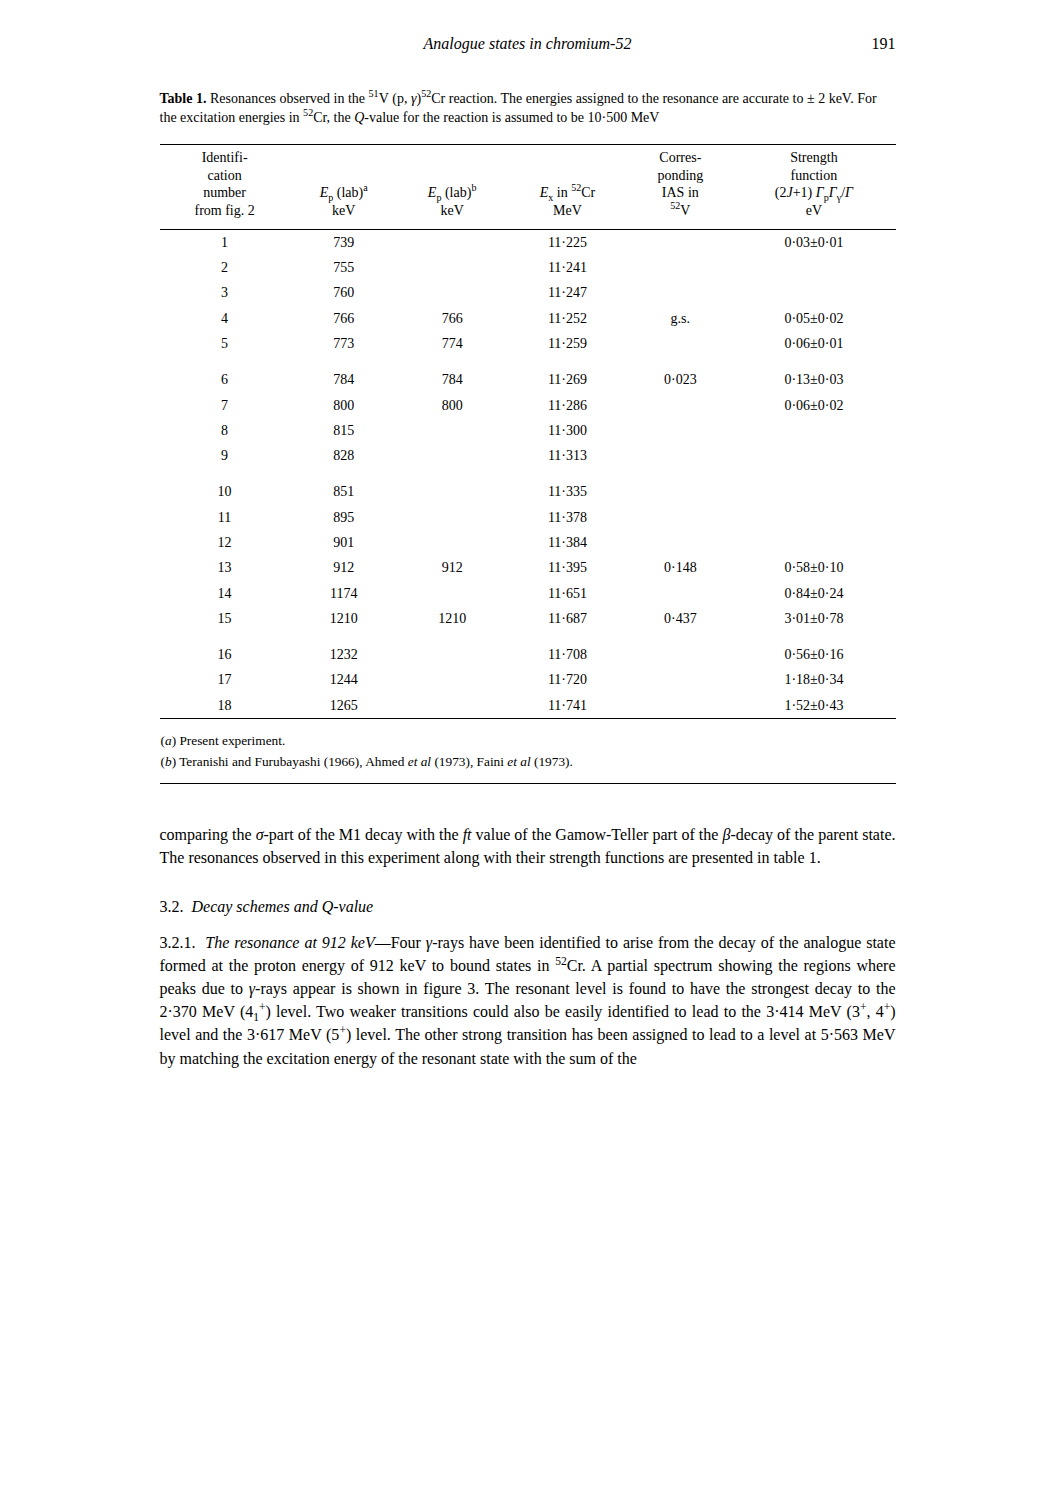Analogue states in chromium-52 191
Table 1. Resonances observed in the 51V (p, γ)52Cr reaction. The energies assigned to the resonance are accurate to ± 2 keV. For the excitation energies in 52Cr, the Q-value for the reaction is assumed to be 10·500 MeV
| Identifi- cation number from fig. 2 | E p (lab) a keV | E p (lab) b keV | E x in 52 Cr MeV | Corres- ponding IAS in 52 V | Strength function (2 J +1) Γ p Γ γ / Γ eV |
| --- | --- | --- | --- | --- | --- |
| 1 | 739 | | 11·225 | | 0·03±0·01 |
| 2 | 755 | | 11·241 | | |
| 3 | 760 | | 11·247 | | |
| 4 | 766 | 766 | 11·252 | g.s. | 0·05±0·02 |
| 5 | 773 | 774 | 11·259 | | 0·06±0·01 |
| 6 | 784 | 784 | 11·269 | 0·023 | 0·13±0·03 |
| 7 | 800 | 800 | 11·286 | | 0·06±0·02 |
| 8 | 815 | | 11·300 | | |
| 9 | 828 | | 11·313 | | |
| 10 | 851 | | 11·335 | | |
| 11 | 895 | | 11·378 | | |
| 12 | 901 | | 11·384 | | |
| 13 | 912 | 912 | 11·395 | 0·148 | 0·58±0·10 |
| 14 | 1174 | | 11·651 | | 0·84±0·24 |
| 15 | 1210 | 1210 | 11·687 | 0·437 | 3·01±0·78 |
| 16 | 1232 | | 11·708 | | 0·56±0·16 |
| 17 | 1244 | | 11·720 | | 1·18±0·34 |
| 18 | 1265 | | 11·741 | | 1·52±0·43 |
| ( a ) Present experiment. ( b ) Teranishi and Furubayashi (1966), Ahmed et al (1973), Faini et al (1973). |
comparing the σ-part of the M1 decay with the ft value of the Gamow-Teller part of the β-decay of the parent state. The resonances observed in this experiment along with their strength functions are presented in table 1.
3.2. Decay schemes and Q-value
3.2.1. The resonance at 912 keV—Four γ-rays have been identified to arise from the decay of the analogue state formed at the proton energy of 912 keV to bound states in 52Cr. A partial spectrum showing the regions where peaks due to γ-rays appear is shown in figure 3. The resonant level is found to have the strongest decay to the 2·370 MeV (41+) level. Two weaker transitions could also be easily identified to lead to the 3·414 MeV (3+, 4+) level and the 3·617 MeV (5+) level. The other strong transition has been assigned to lead to a level at 5·563 MeV by matching the excitation energy of the resonant state with the sum of the